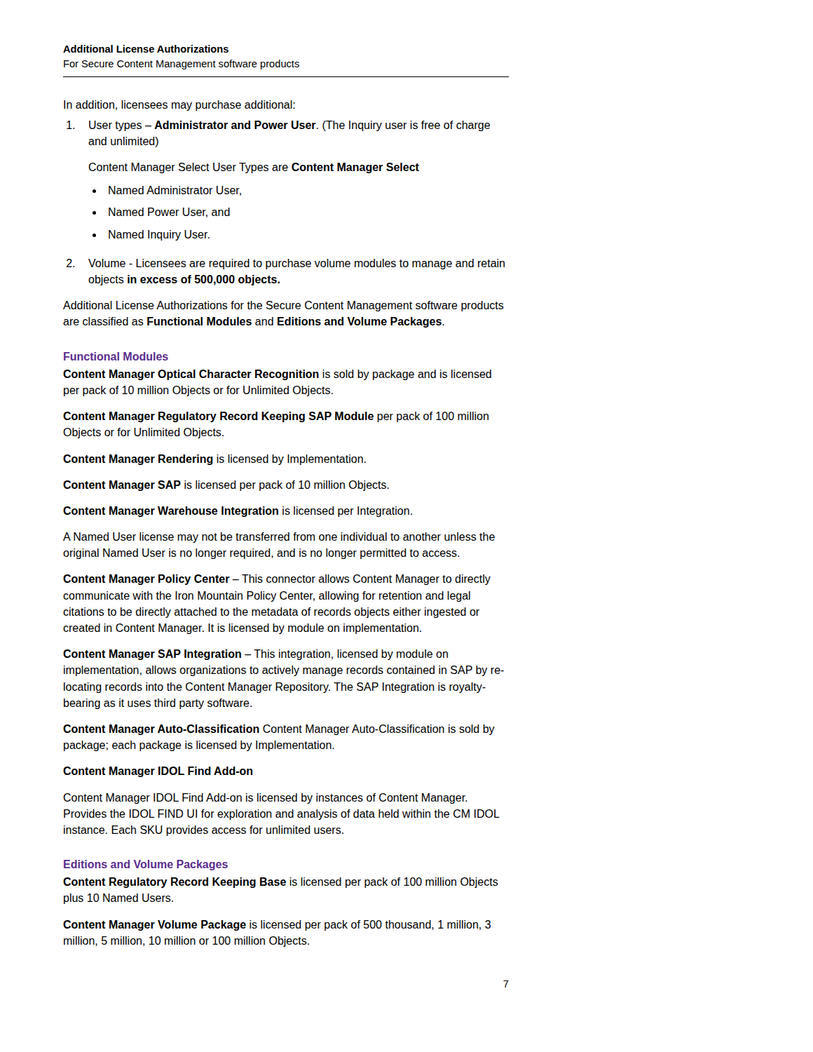Additional License Authorizations
For Secure Content Management software products
In addition, licensees may purchase additional:
User types – Administrator and Power User. (The Inquiry user is free of charge and unlimited)
Content Manager Select User Types are Content Manager Select
Named Administrator User,
Named Power User, and
Named Inquiry User.
Volume - Licensees are required to purchase volume modules to manage and retain objects in excess of 500,000 objects.
Additional License Authorizations for the Secure Content Management software products are classified as Functional Modules and Editions and Volume Packages.
Functional Modules
Content Manager Optical Character Recognition is sold by package and is licensed per pack of 10 million Objects or for Unlimited Objects.
Content Manager Regulatory Record Keeping SAP Module per pack of 100 million Objects or for Unlimited Objects.
Content Manager Rendering is licensed by Implementation.
Content Manager SAP is licensed per pack of 10 million Objects.
Content Manager Warehouse Integration is licensed per Integration.
A Named User license may not be transferred from one individual to another unless the original Named User is no longer required, and is no longer permitted to access.
Content Manager Policy Center – This connector allows Content Manager to directly communicate with the Iron Mountain Policy Center, allowing for retention and legal citations to be directly attached to the metadata of records objects either ingested or created in Content Manager. It is licensed by module on implementation.
Content Manager SAP Integration – This integration, licensed by module on implementation, allows organizations to actively manage records contained in SAP by re-locating records into the Content Manager Repository. The SAP Integration is royalty-bearing as it uses third party software.
Content Manager Auto-Classification Content Manager Auto-Classification is sold by package; each package is licensed by Implementation.
Content Manager IDOL Find Add-on
Content Manager IDOL Find Add-on is licensed by instances of Content Manager. Provides the IDOL FIND UI for exploration and analysis of data held within the CM IDOL instance. Each SKU provides access for unlimited users.
Editions and Volume Packages
Content Regulatory Record Keeping Base is licensed per pack of 100 million Objects plus 10 Named Users.
Content Manager Volume Package is licensed per pack of 500 thousand, 1 million, 3 million, 5 million, 10 million or 100 million Objects.
7